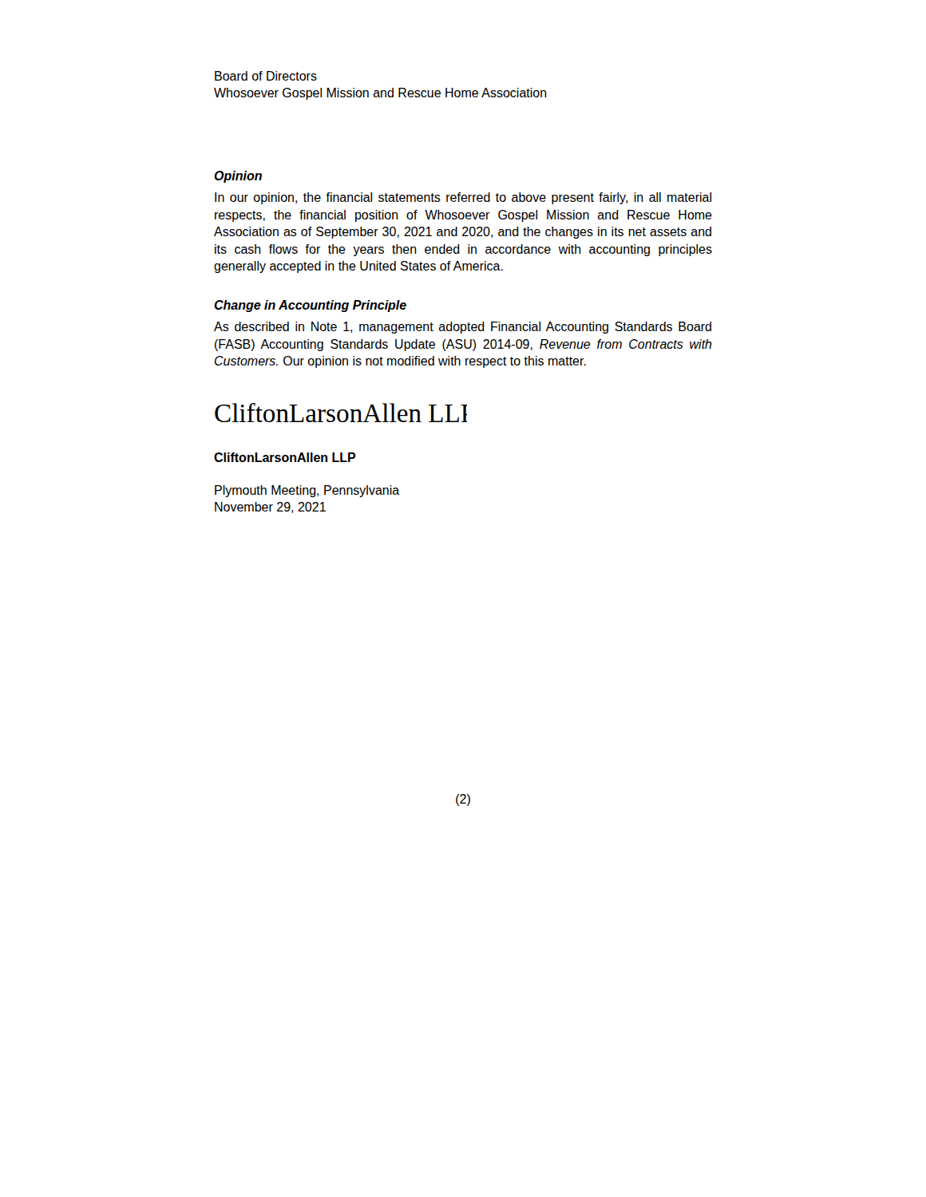Board of Directors
Whosoever Gospel Mission and Rescue Home Association
Opinion
In our opinion, the financial statements referred to above present fairly, in all material respects, the financial position of Whosoever Gospel Mission and Rescue Home Association as of September 30, 2021 and 2020, and the changes in its net assets and its cash flows for the years then ended in accordance with accounting principles generally accepted in the United States of America.
Change in Accounting Principle
As described in Note 1, management adopted Financial Accounting Standards Board (FASB) Accounting Standards Update (ASU) 2014-09, Revenue from Contracts with Customers. Our opinion is not modified with respect to this matter.
CliftonLarsonAllen LLP
Plymouth Meeting, Pennsylvania
November 29, 2021
(2)